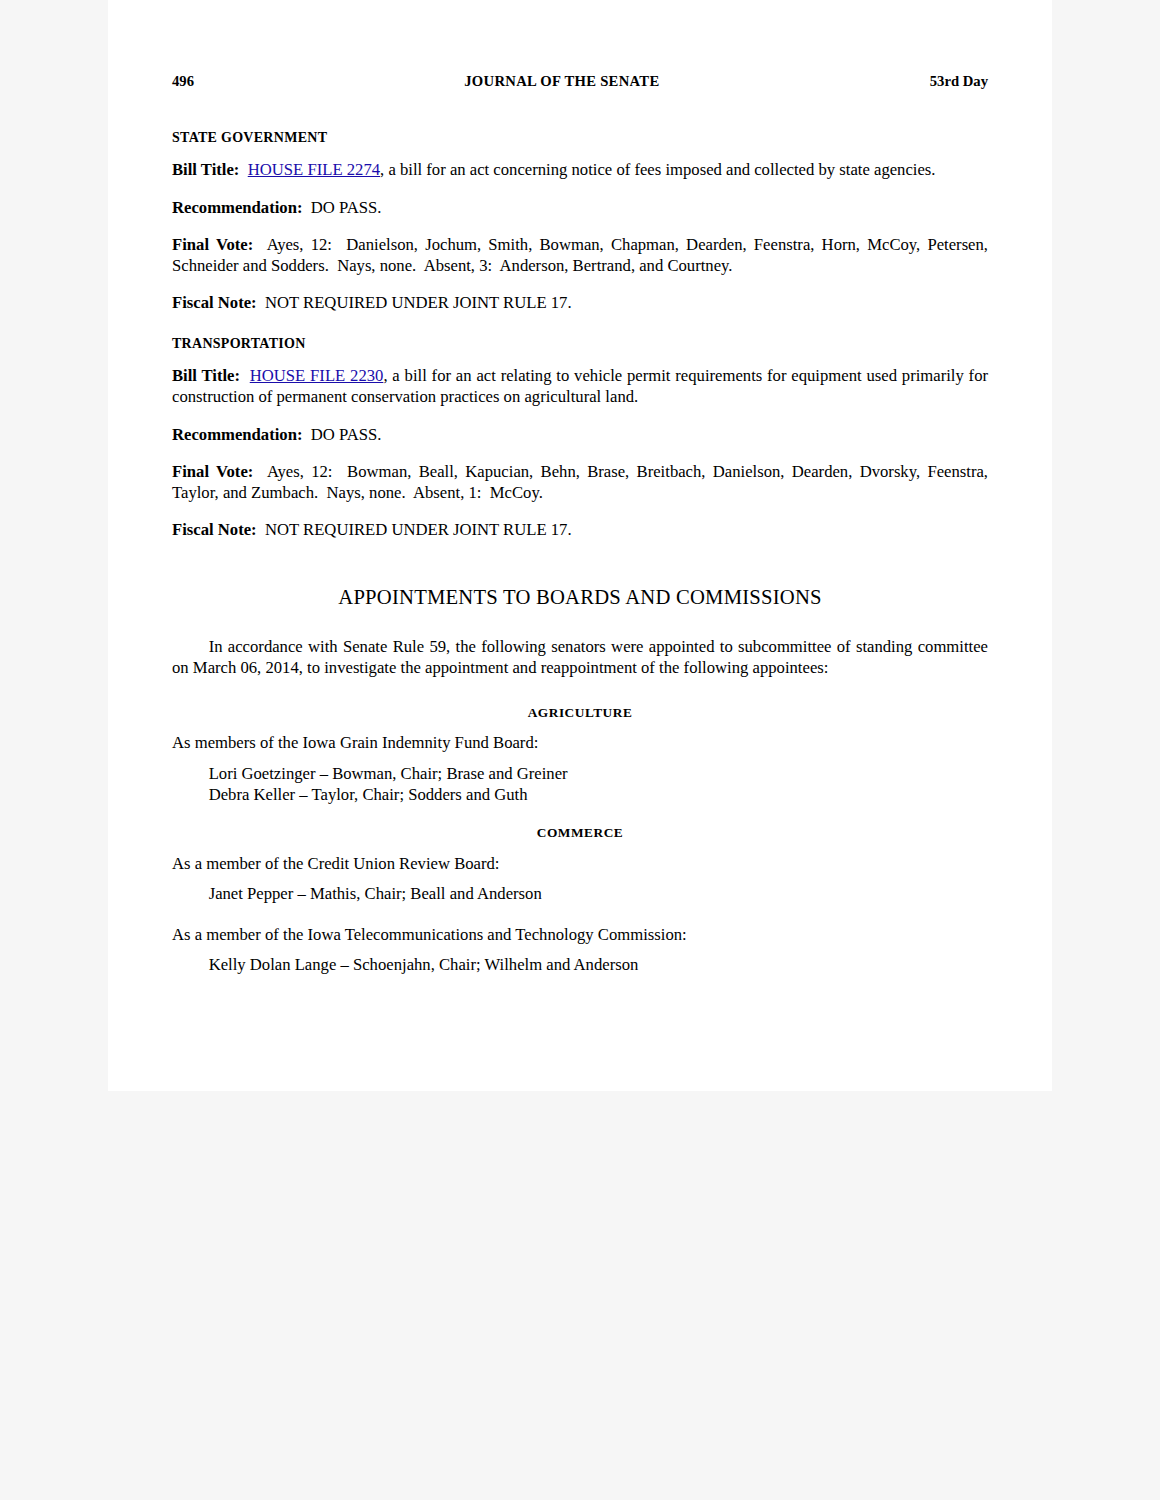496 JOURNAL OF THE SENATE 53rd Day
STATE GOVERNMENT
Bill Title: HOUSE FILE 2274, a bill for an act concerning notice of fees imposed and collected by state agencies.
Recommendation: DO PASS.
Final Vote: Ayes, 12: Danielson, Jochum, Smith, Bowman, Chapman, Dearden, Feenstra, Horn, McCoy, Petersen, Schneider and Sodders. Nays, none. Absent, 3: Anderson, Bertrand, and Courtney.
Fiscal Note: NOT REQUIRED UNDER JOINT RULE 17.
TRANSPORTATION
Bill Title: HOUSE FILE 2230, a bill for an act relating to vehicle permit requirements for equipment used primarily for construction of permanent conservation practices on agricultural land.
Recommendation: DO PASS.
Final Vote: Ayes, 12: Bowman, Beall, Kapucian, Behn, Brase, Breitbach, Danielson, Dearden, Dvorsky, Feenstra, Taylor, and Zumbach. Nays, none. Absent, 1: McCoy.
Fiscal Note: NOT REQUIRED UNDER JOINT RULE 17.
APPOINTMENTS TO BOARDS AND COMMISSIONS
In accordance with Senate Rule 59, the following senators were appointed to subcommittee of standing committee on March 06, 2014, to investigate the appointment and reappointment of the following appointees:
AGRICULTURE
As members of the Iowa Grain Indemnity Fund Board:
Lori Goetzinger – Bowman, Chair; Brase and Greiner
Debra Keller – Taylor, Chair; Sodders and Guth
COMMERCE
As a member of the Credit Union Review Board:
Janet Pepper – Mathis, Chair; Beall and Anderson
As a member of the Iowa Telecommunications and Technology Commission:
Kelly Dolan Lange – Schoenjahn, Chair; Wilhelm and Anderson